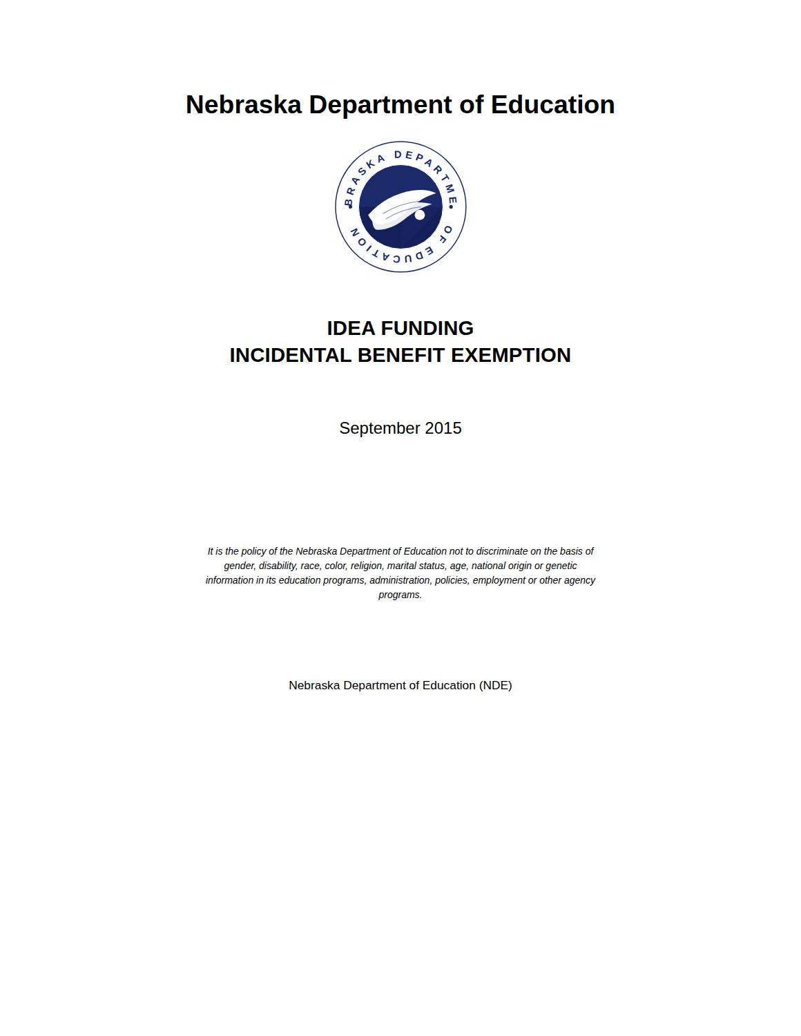Nebraska Department of Education
NEBRASKA DEPARTMENT OF EDUCATION
IDEA FUNDING INCIDENTAL BENEFIT EXEMPTION
September 2015
It is the policy of the Nebraska Department of Education not to discriminate on the basis of gender, disability, race, color, religion, marital status, age, national origin or genetic information in its education programs, administration, policies, employment or other agency programs.
Nebraska Department of Education (NDE)